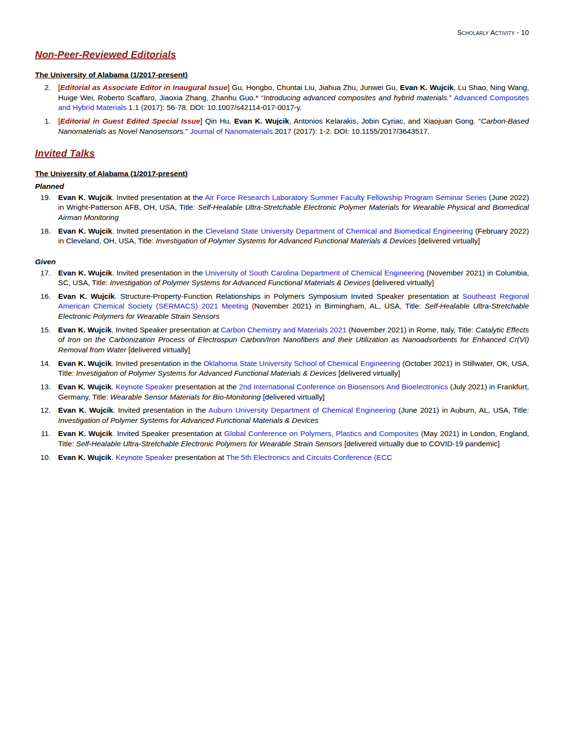Scholarly Activity - 10
Non-Peer-Reviewed Editorials
The University of Alabama (1/2017-present)
2.[Editorial as Associate Editor in Inaugural Issue] Gu, Hongbo, Chuntai Liu, Jiahua Zhu, Junwei Gu, Evan K. Wujcik, Lu Shao, Ning Wang, Huige Wei, Roberto Scaffaro, Jiaoxia Zhang, Zhanhu Guo.* “Introducing advanced composites and hybrid materials.” Advanced Composites and Hybrid Materials 1.1 (2017): 56-78. DOI: 10.1007/s42114-017-0017-y.
1.[Editorial in Guest Edited Special Issue] Qin Hu, Evan K. Wujcik, Antonios Kelarakis, Jobin Cyriac, and Xiaojuan Gong. “Carbon-Based Nanomaterials as Novel Nanosensors.” Journal of Nanomaterials 2017 (2017): 1-2. DOI: 10.1155/2017/3643517.
Invited Talks
The University of Alabama (1/2017-present)
Planned
19. Evan K. Wujcik. Invited presentation at the Air Force Research Laboratory Summer Faculty Fellowship Program Seminar Series (June 2022) in Wright-Patterson AFB, OH, USA, Title: Self-Healable Ultra-Stretchable Electronic Polymer Materials for Wearable Physical and Biomedical Airman Monitoring
18. Evan K. Wujcik. Invited presentation in the Cleveland State University Department of Chemical and Biomedical Engineering (February 2022) in Cleveland, OH, USA, Title: Investigation of Polymer Systems for Advanced Functional Materials & Devices [delivered virtually]
Given
17. Evan K. Wujcik. Invited presentation in the University of South Carolina Department of Chemical Engineering (November 2021) in Columbia, SC, USA, Title: Investigation of Polymer Systems for Advanced Functional Materials & Devices [delivered virtually]
16. Evan K. Wujcik. Structure-Property-Function Relationships in Polymers Symposium Invited Speaker presentation at Southeast Regional American Chemical Society (SERMACS) 2021 Meeting (November 2021) in Birmingham, AL, USA, Title: Self-Healable Ultra-Stretchable Electronic Polymers for Wearable Strain Sensors
15. Evan K. Wujcik. Invited Speaker presentation at Carbon Chemistry and Materials 2021 (November 2021) in Rome, Italy, Title: Catalytic Effects of Iron on the Carbonization Process of Electrospun Carbon/Iron Nanofibers and their Utilization as Nanoadsorbents for Enhanced Cr(VI) Removal from Water [delivered virtually]
14. Evan K. Wujcik. Invited presentation in the Oklahoma State University School of Chemical Engineering (October 2021) in Stillwater, OK, USA, Title: Investigation of Polymer Systems for Advanced Functional Materials & Devices [delivered virtually]
13. Evan K. Wujcik. Keynote Speaker presentation at the 2nd International Conference on Biosensors And Bioelectronics (July 2021) in Frankfurt, Germany, Title: Wearable Sensor Materials for Bio-Monitoring [delivered virtually]
12. Evan K. Wujcik. Invited presentation in the Auburn University Department of Chemical Engineering (June 2021) in Auburn, AL, USA, Title: Investigation of Polymer Systems for Advanced Functional Materials & Devices
11. Evan K. Wujcik. Invited Speaker presentation at Global Conference on Polymers, Plastics and Composites (May 2021) in London, England, Title: Self-Healable Ultra-Stretchable Electronic Polymers for Wearable Strain Sensors [delivered virtually due to COVID-19 pandemic]
10. Evan K. Wujcik. Keynote Speaker presentation at The 5th Electronics and Circuits Conference (ECC